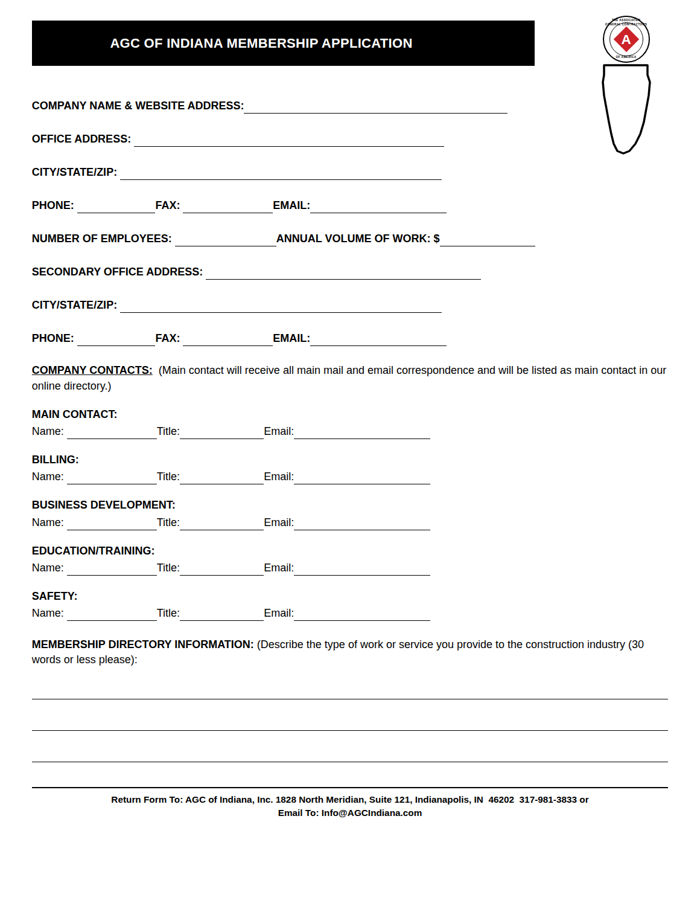AGC OF INDIANA MEMBERSHIP APPLICATION
THE ASSOCIATED GENERAL CONTRACTORS
A
OF AMERICA
Company Name & Website Address:
Office Address:
City/State/Zip:
Phone: Fax: Email:
Number of Employees: Annual Volume of Work: $
Secondary Office Address:
City/State/Zip:
Phone: Fax: Email:
Company Contacts: (Main contact will receive all main mail and email correspondence and will be listed as main contact in our online directory.)
Main Contact:
Name: Title: Email:
Billing:
Name: Title: Email:
Business Development:
Name: Title: Email:
Education/Training:
Name: Title: Email:
Safety:
Name: Title: Email:
Membership Directory Information: (Describe the type of work or service you provide to the construction industry (30 words or less please):
Return Form To: AGC of Indiana, Inc. 1828 North Meridian, Suite 121, Indianapolis, IN 46202 317-981-3833 or
Email To: Info@AGCIndiana.com